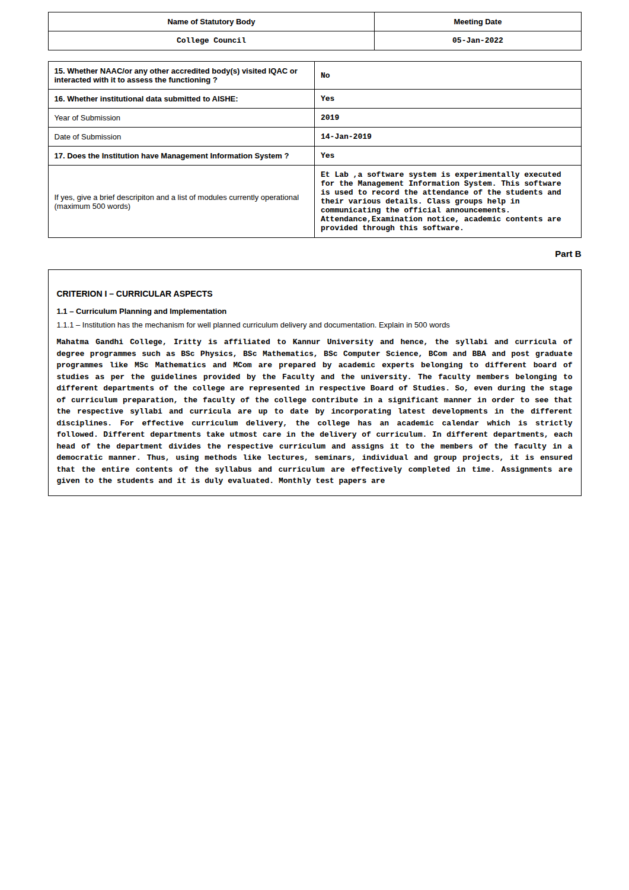| Name of Statutory Body | Meeting Date |
| --- | --- |
| College Council | 05-Jan-2022 |
| 15. Whether NAAC/or any other accredited body(s) visited IQAC or interacted with it to assess the functioning ? | No |
| 16. Whether institutional data submitted to AISHE: | Yes |
| Year of Submission | 2019 |
| Date of Submission | 14-Jan-2019 |
| 17. Does the Institution have Management Information System ? | Yes |
| If yes, give a brief descripiton and a list of modules currently operational (maximum 500 words) | Et Lab ,a software system is experimentally executed for the Management Information System. This software is used to record the attendance of the students and their various details. Class groups help in communicating the official announcements. Attendance,Examination notice, academic contents are provided through this software. |
Part B
CRITERION I – CURRICULAR ASPECTS
1.1 – Curriculum Planning and Implementation
1.1.1 – Institution has the mechanism for well planned curriculum delivery and documentation. Explain in 500 words
Mahatma Gandhi College, Iritty is affiliated to Kannur University and hence, the syllabi and curricula of degree programmes such as BSc Physics, BSc Mathematics, BSc Computer Science, BCom and BBA and post graduate programmes like MSc Mathematics and MCom are prepared by academic experts belonging to different board of studies as per the guidelines provided by the Faculty and the university. The faculty members belonging to different departments of the college are represented in respective Board of Studies. So, even during the stage of curriculum preparation, the faculty of the college contribute in a significant manner in order to see that the respective syllabi and curricula are up to date by incorporating latest developments in the different disciplines. For effective curriculum delivery, the college has an academic calendar which is strictly followed. Different departments take utmost care in the delivery of curriculum. In different departments, each head of the department divides the respective curriculum and assigns it to the members of the faculty in a democratic manner. Thus, using methods like lectures, seminars, individual and group projects, it is ensured that the entire contents of the syllabus and curriculum are effectively completed in time. Assignments are given to the students and it is duly evaluated. Monthly test papers are